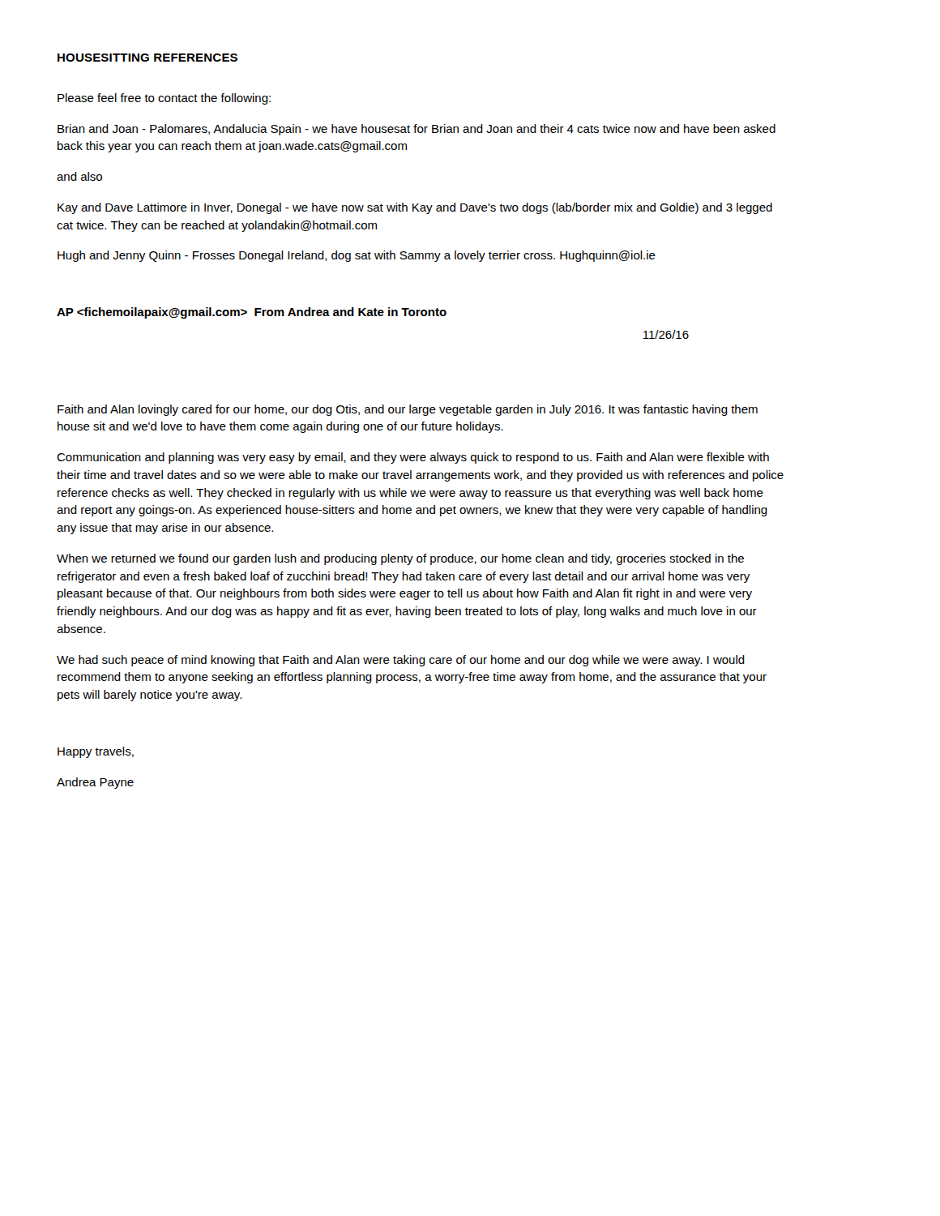HOUSESITTING REFERENCES
Please feel free to contact the following:
Brian and Joan - Palomares, Andalucia Spain - we have housesat for Brian and Joan and their 4 cats twice now and have been asked back this year you can reach them at joan.wade.cats@gmail.com
and also
Kay and Dave Lattimore in Inver, Donegal - we have now sat with Kay and Dave's two dogs (lab/border mix and Goldie) and 3 legged cat twice. They can be reached at yolandakin@hotmail.com
Hugh and Jenny Quinn - Frosses Donegal Ireland, dog sat with Sammy a lovely terrier cross. Hughquinn@iol.ie
AP <fichemoilapaix@gmail.com> From Andrea and Kate in Toronto
11/26/16
Faith and Alan lovingly cared for our home, our dog Otis, and our large vegetable garden in July 2016. It was fantastic having them house sit and we'd love to have them come again during one of our future holidays.
Communication and planning was very easy by email, and they were always quick to respond to us. Faith and Alan were flexible with their time and travel dates and so we were able to make our travel arrangements work, and they provided us with references and police reference checks as well. They checked in regularly with us while we were away to reassure us that everything was well back home and report any goings-on. As experienced house-sitters and home and pet owners, we knew that they were very capable of handling any issue that may arise in our absence.
When we returned we found our garden lush and producing plenty of produce, our home clean and tidy, groceries stocked in the refrigerator and even a fresh baked loaf of zucchini bread! They had taken care of every last detail and our arrival home was very pleasant because of that. Our neighbours from both sides were eager to tell us about how Faith and Alan fit right in and were very friendly neighbours. And our dog was as happy and fit as ever, having been treated to lots of play, long walks and much love in our absence.
We had such peace of mind knowing that Faith and Alan were taking care of our home and our dog while we were away. I would recommend them to anyone seeking an effortless planning process, a worry-free time away from home, and the assurance that your pets will barely notice you're away.
Happy travels,
Andrea Payne